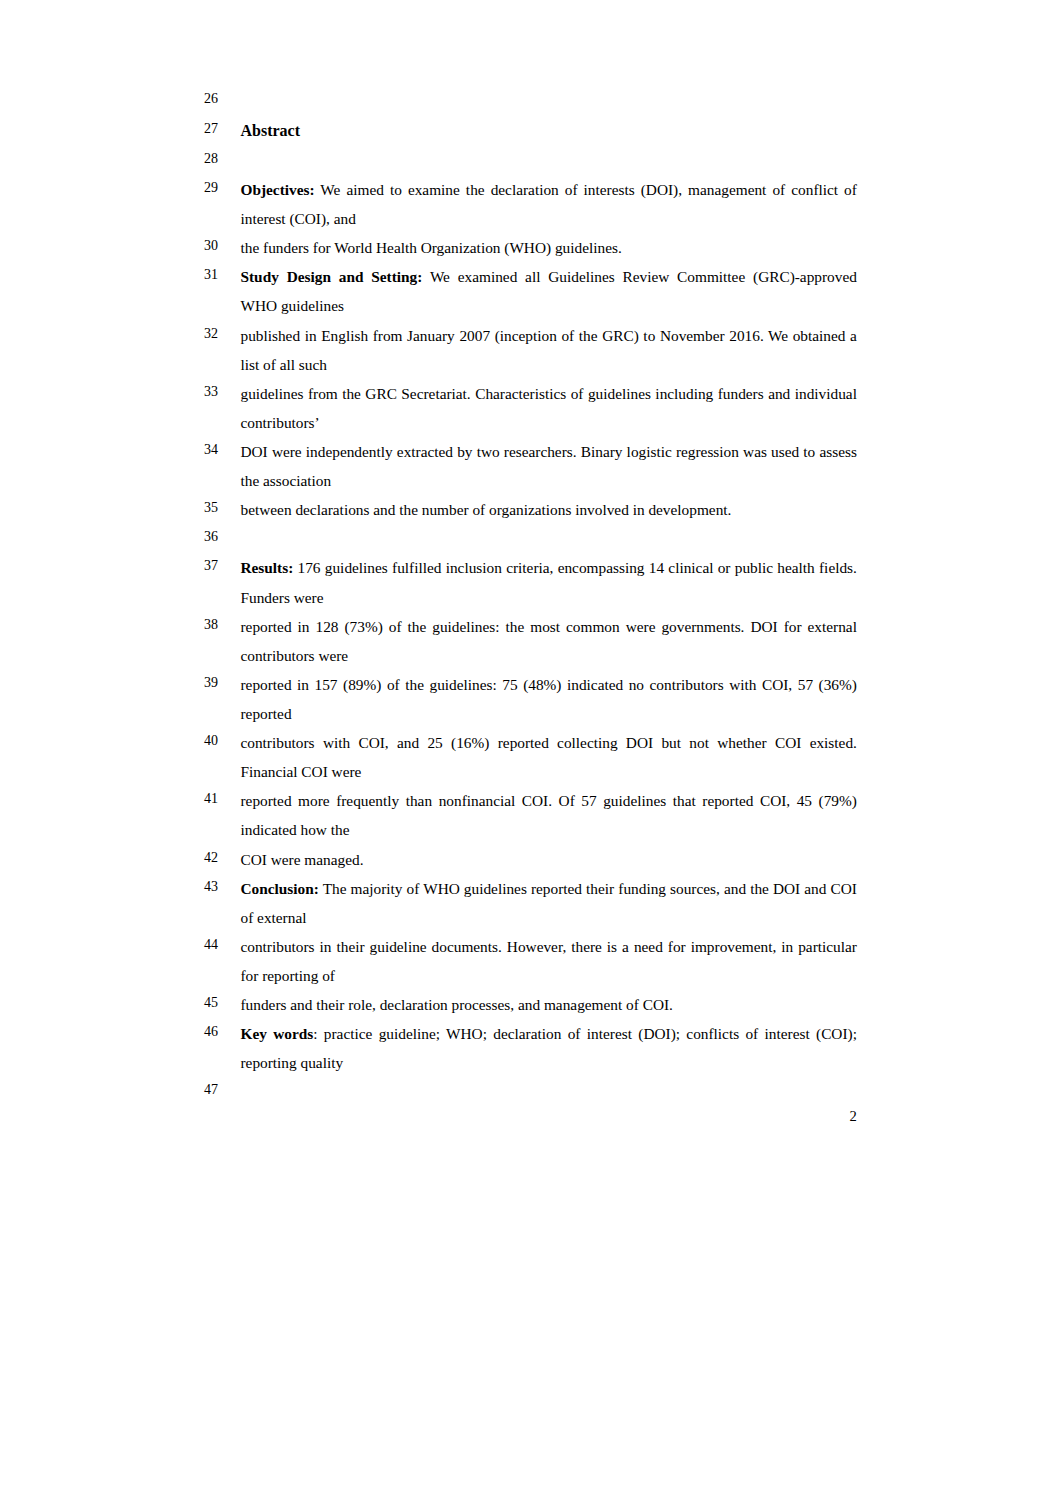26
27
Abstract
28
29
Objectives: We aimed to examine the declaration of interests (DOI), management of conflict of interest (COI), and
30
the funders for World Health Organization (WHO) guidelines.
31
Study Design and Setting: We examined all Guidelines Review Committee (GRC)-approved WHO guidelines
32
published in English from January 2007 (inception of the GRC) to November 2016. We obtained a list of all such
33
guidelines from the GRC Secretariat. Characteristics of guidelines including funders and individual contributors’
34
DOI were independently extracted by two researchers. Binary logistic regression was used to assess the association
35
between declarations and the number of organizations involved in development.
36
37
Results: 176 guidelines fulfilled inclusion criteria, encompassing 14 clinical or public health fields. Funders were
38
reported in 128 (73%) of the guidelines: the most common were governments. DOI for external contributors were
39
reported in 157 (89%) of the guidelines: 75 (48%) indicated no contributors with COI, 57 (36%) reported
40
contributors with COI, and 25 (16%) reported collecting DOI but not whether COI existed. Financial COI were
41
reported more frequently than nonfinancial COI. Of 57 guidelines that reported COI, 45 (79%) indicated how the
42
COI were managed.
43
Conclusion: The majority of WHO guidelines reported their funding sources, and the DOI and COI of external
44
contributors in their guideline documents. However, there is a need for improvement, in particular for reporting of
45
funders and their role, declaration processes, and management of COI.
46
Key words: practice guideline; WHO; declaration of interest (DOI); conflicts of interest (COI); reporting quality
47
2